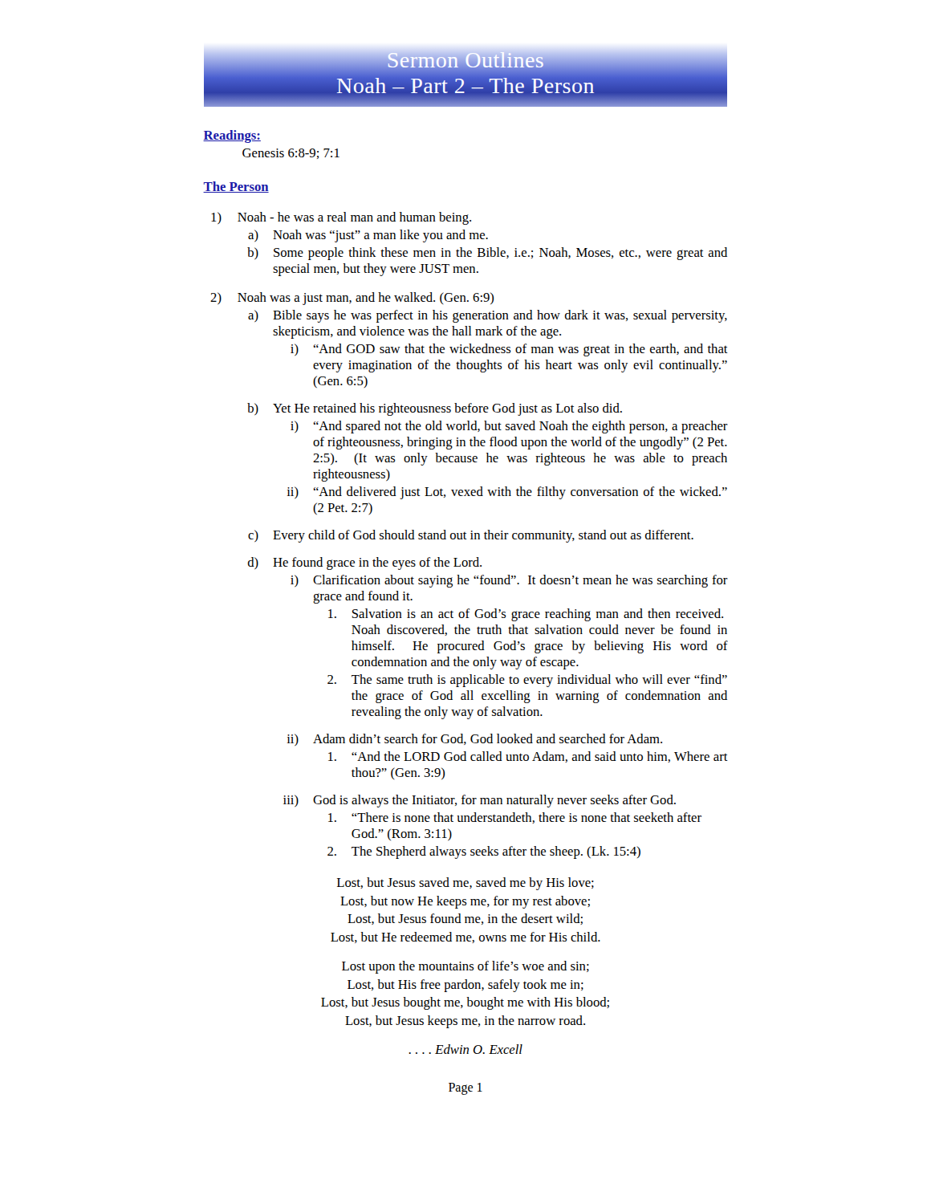Sermon Outlines
Noah – Part 2 – The Person
Readings:
Genesis 6:8-9; 7:1
The Person
Noah - he was a real man and human being.
Noah was “just” a man like you and me.
Some people think these men in the Bible, i.e.; Noah, Moses, etc., were great and special men, but they were JUST men.
Noah was a just man, and he walked. (Gen. 6:9)
Bible says he was perfect in his generation and how dark it was, sexual perversity, skepticism, and violence was the hall mark of the age.
“And GOD saw that the wickedness of man was great in the earth, and that every imagination of the thoughts of his heart was only evil continually.” (Gen. 6:5)
Yet He retained his righteousness before God just as Lot also did.
“And spared not the old world, but saved Noah the eighth person, a preacher of righteousness, bringing in the flood upon the world of the ungodly” (2 Pet. 2:5). (It was only because he was righteous he was able to preach righteousness)
“And delivered just Lot, vexed with the filthy conversation of the wicked.” (2 Pet. 2:7)
Every child of God should stand out in their community, stand out as different.
He found grace in the eyes of the Lord.
Clarification about saying he “found”. It doesn’t mean he was searching for grace and found it.
Salvation is an act of God’s grace reaching man and then received. Noah discovered, the truth that salvation could never be found in himself. He procured God’s grace by believing His word of condemnation and the only way of escape.
The same truth is applicable to every individual who will ever “find” the grace of God all excelling in warning of condemnation and revealing the only way of salvation.
Adam didn’t search for God, God looked and searched for Adam.
“And the LORD God called unto Adam, and said unto him, Where art thou?” (Gen. 3:9)
God is always the Initiator, for man naturally never seeks after God.
“There is none that understandeth, there is none that seeketh after God.” (Rom. 3:11)
The Shepherd always seeks after the sheep. (Lk. 15:4)
Lost, but Jesus saved me, saved me by His love;
Lost, but now He keeps me, for my rest above;
Lost, but Jesus found me, in the desert wild;
Lost, but He redeemed me, owns me for His child.
Lost upon the mountains of life’s woe and sin;
Lost, but His free pardon, safely took me in;
Lost, but Jesus bought me, bought me with His blood;
Lost, but Jesus keeps me, in the narrow road.
. . . . Edwin O. Excell
Page 1